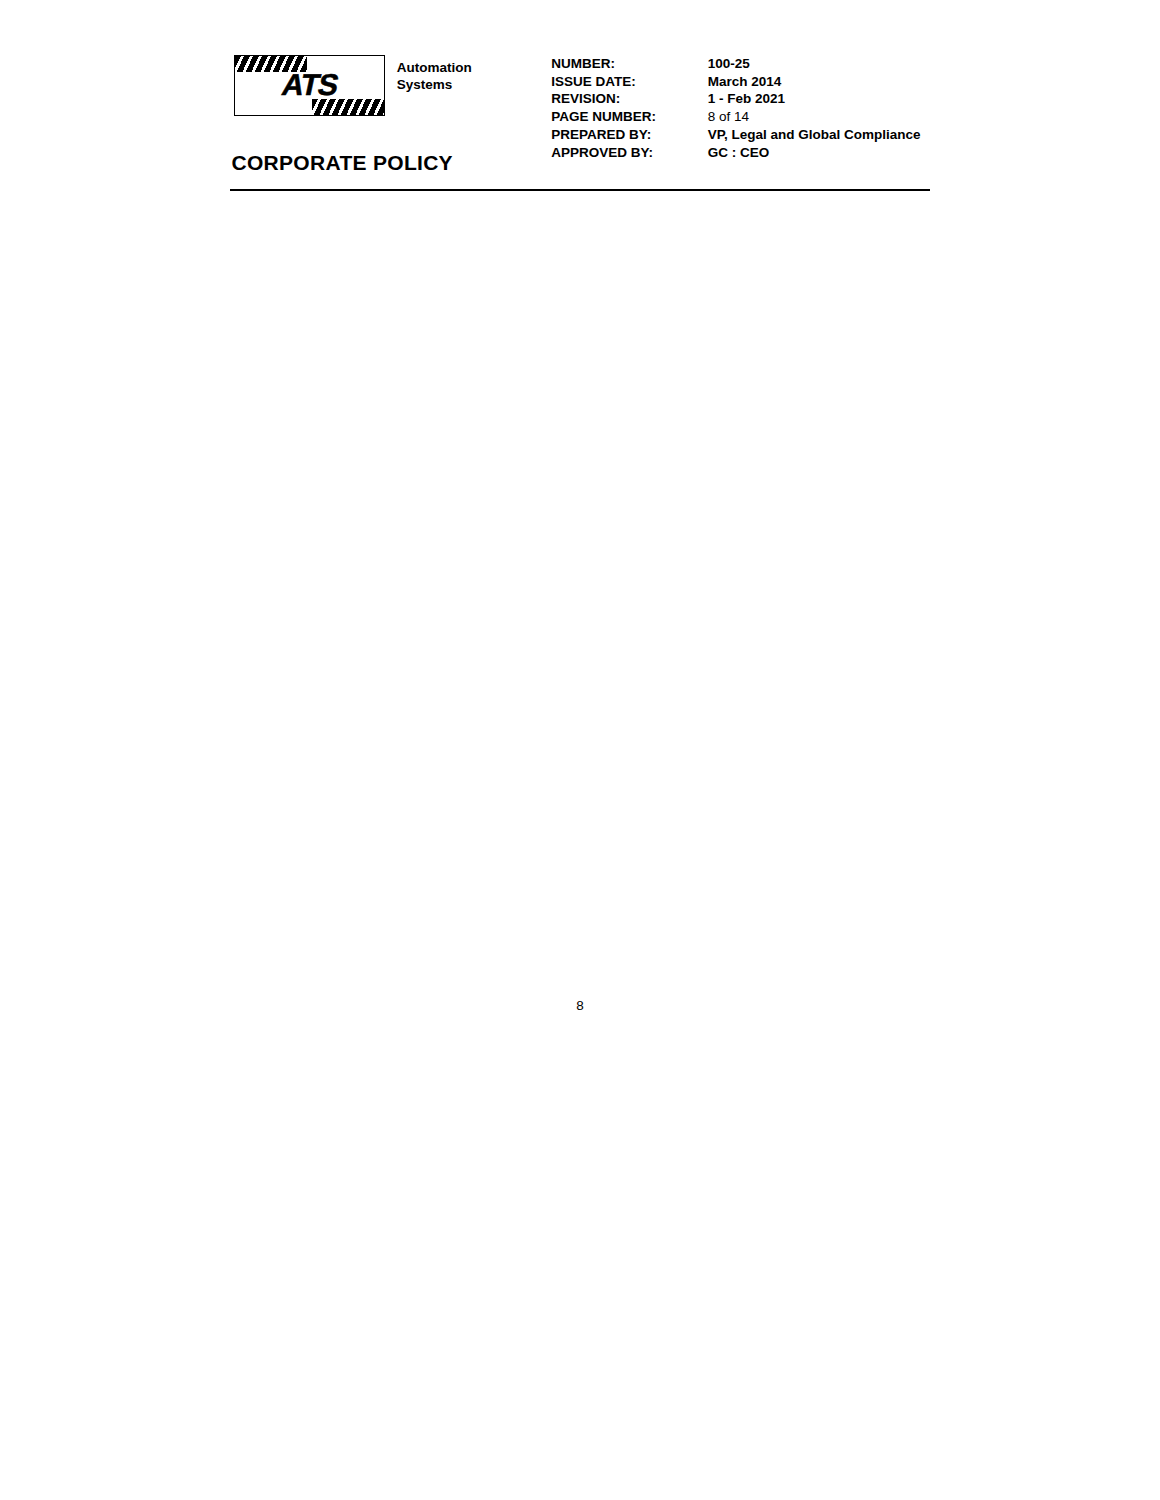ATS
Automation
Systems
NUMBER:
100-25
ISSUE DATE:
March 2014
REVISION:
1 - Feb 2021
PAGE NUMBER:
8 of 14
PREPARED BY:
VP, Legal and Global Compliance
APPROVED BY:
GC : CEO
CORPORATE POLICY
8